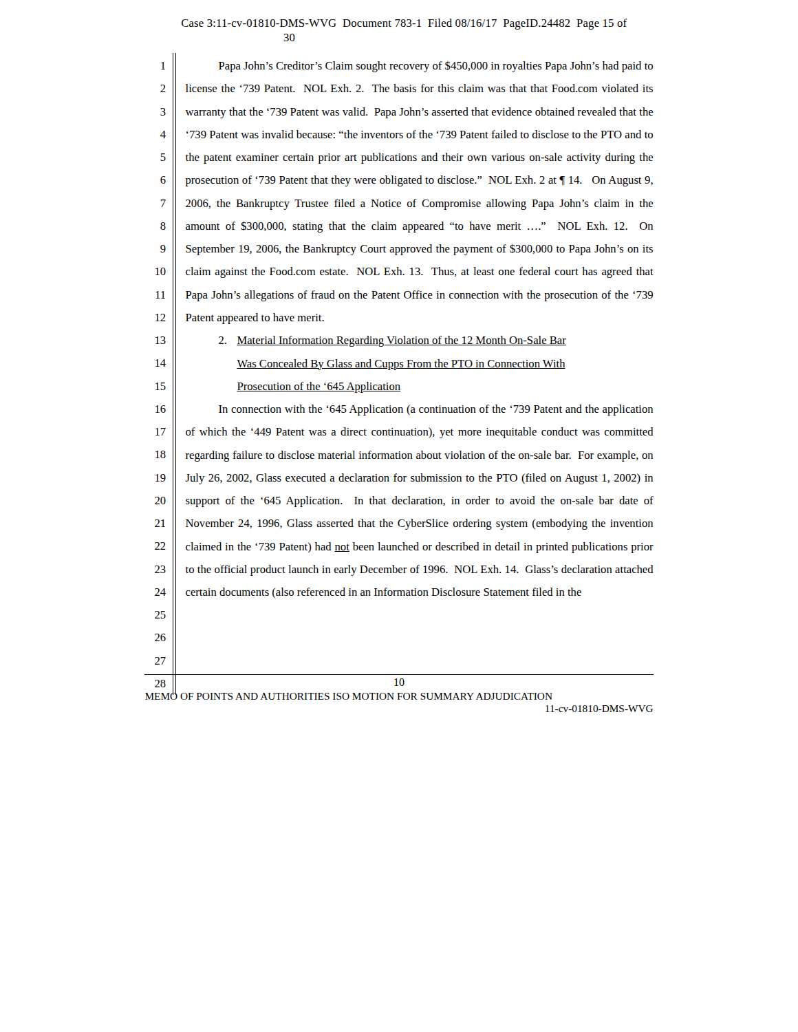Case 3:11-cv-01810-DMS-WVG Document 783-1 Filed 08/16/17 PageID.24482 Page 15 of 30
1
2
3
4
5
6
7
8
9
10
11
12
13
14
15
16
17
18
19
20
21
22
23
24
25
26
27
28
Papa John’s Creditor’s Claim sought recovery of $450,000 in royalties Papa John’s had paid to license the ‘739 Patent. NOL Exh. 2. The basis for this claim was that that Food.com violated its warranty that the ‘739 Patent was valid. Papa John’s asserted that evidence obtained revealed that the ‘739 Patent was invalid because: “the inventors of the ‘739 Patent failed to disclose to the PTO and to the patent examiner certain prior art publications and their own various on-sale activity during the prosecution of ‘739 Patent that they were obligated to disclose.” NOL Exh. 2 at ¶ 14. On August 9, 2006, the Bankruptcy Trustee filed a Notice of Compromise allowing Papa John’s claim in the amount of $300,000, stating that the claim appeared “to have merit ….” NOL Exh. 12. On September 19, 2006, the Bankruptcy Court approved the payment of $300,000 to Papa John’s on its claim against the Food.com estate. NOL Exh. 13. Thus, at least one federal court has agreed that Papa John’s allegations of fraud on the Patent Office in connection with the prosecution of the ‘739 Patent appeared to have merit.
2. Material Information Regarding Violation of the 12 Month On-Sale Bar
Was Concealed By Glass and Cupps From the PTO in Connection With
Prosecution of the ‘645 Application
In connection with the ‘645 Application (a continuation of the ‘739 Patent and the application of which the ‘449 Patent was a direct continuation), yet more inequitable conduct was committed regarding failure to disclose material information about violation of the on-sale bar. For example, on July 26, 2002, Glass executed a declaration for submission to the PTO (filed on August 1, 2002) in support of the ‘645 Application. In that declaration, in order to avoid the on-sale bar date of November 24, 1996, Glass asserted that the CyberSlice ordering system (embodying the invention claimed in the ‘739 Patent) had not been launched or described in detail in printed publications prior to the official product launch in early December of 1996. NOL Exh. 14. Glass’s declaration attached certain documents (also referenced in an Information Disclosure Statement filed in the
10
MEMO OF POINTS AND AUTHORITIES ISO MOTION FOR SUMMARY ADJUDICATION
11-cv-01810-DMS-WVG